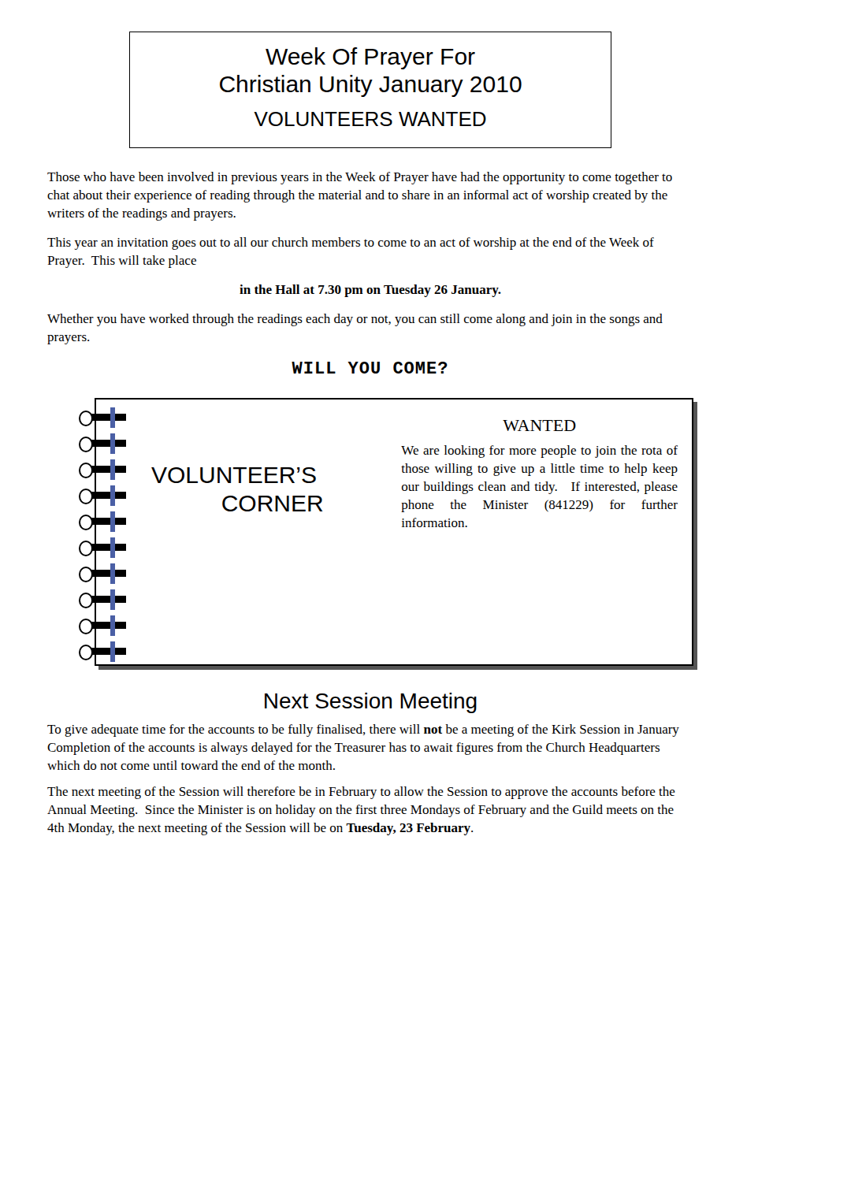Week Of Prayer For
Christian Unity January 2010
VOLUNTEERS WANTED
Those who have been involved in previous years in the Week of Prayer have had the opportunity to come together to chat about their experience of reading through the material and to share in an informal act of worship created by the writers of the readings and prayers.
This year an invitation goes out to all our church members to come to an act of worship at the end of the Week of Prayer. This will take place
in the Hall at 7.30 pm on Tuesday 26 January.
Whether you have worked through the readings each day or not, you can still come along and join in the songs and prayers.
WILL YOU COME?
VOLUNTEER’S CORNER
WANTED
We are looking for more people to join the rota of those willing to give up a little time to help keep our buildings clean and tidy. If interested, please phone the Minister (841229) for further information.
Next Session Meeting
To give adequate time for the accounts to be fully finalised, there will not be a meeting of the Kirk Session in January Completion of the accounts is always delayed for the Treasurer has to await figures from the Church Headquarters which do not come until toward the end of the month.
The next meeting of the Session will therefore be in February to allow the Session to approve the accounts before the Annual Meeting. Since the Minister is on holiday on the first three Mondays of February and the Guild meets on the 4th Monday, the next meeting of the Session will be on Tuesday, 23 February.